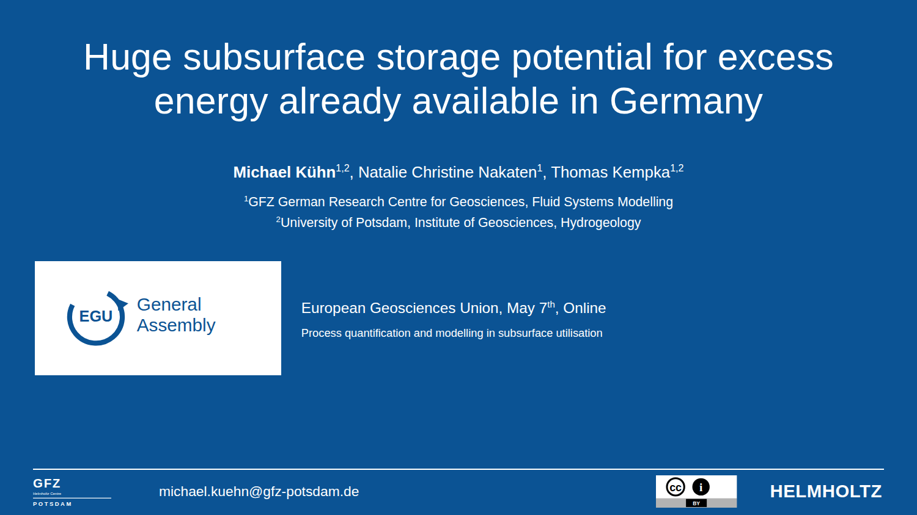Huge subsurface storage potential for excess energy already available in Germany
Michael Kühn1,2, Natalie Christine Nakaten1, Thomas Kempka1,2
1GFZ German Research Centre for Geosciences, Fluid Systems Modelling
2University of Potsdam, Institute of Geosciences, Hydrogeology
EGU General Assembly
European Geosciences Union, May 7th, Online
Process quantification and modelling in subsurface utilisation
GFZ Helmholtz Centre POTSDAM
michael.kuehn@gfz-potsdam.de
cc i BY
HELMHOLTZ